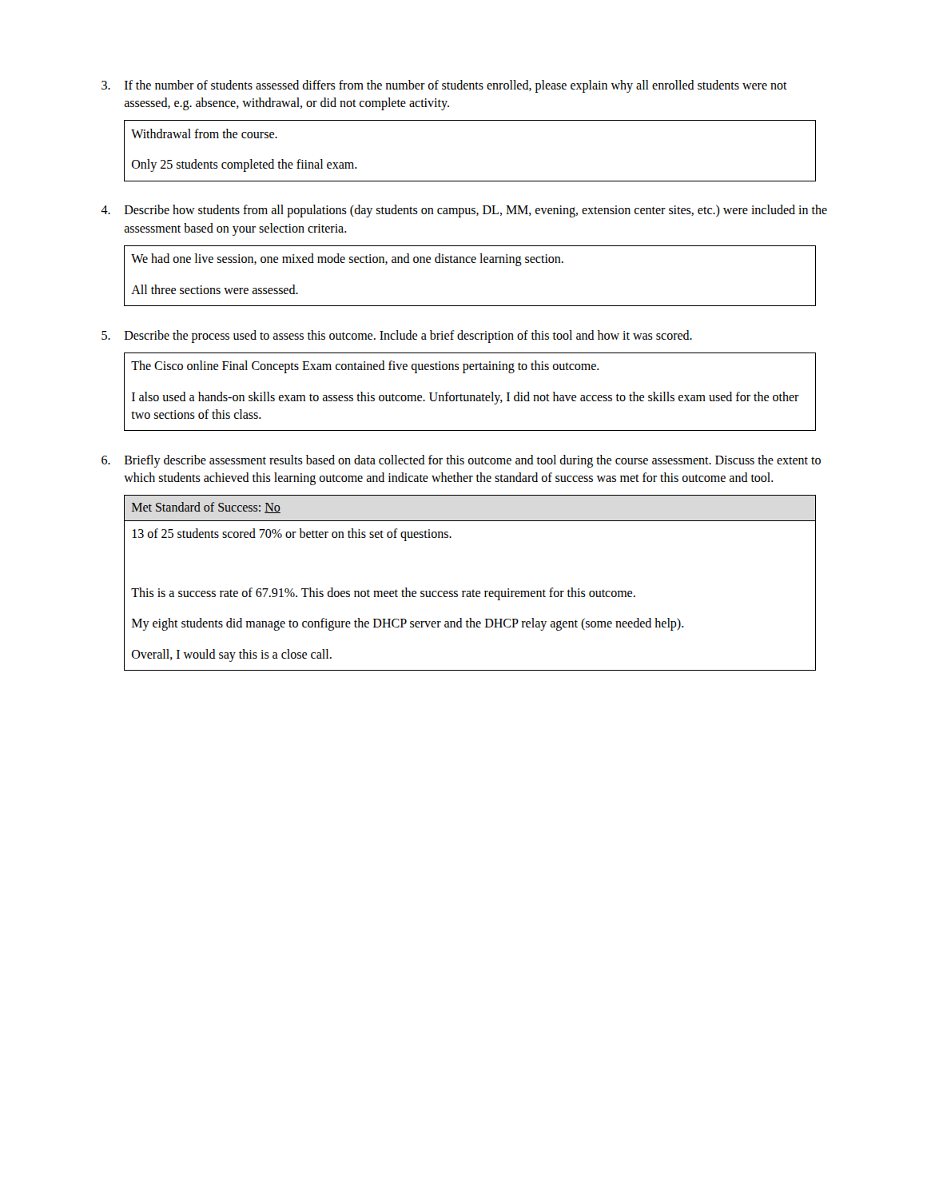If the number of students assessed differs from the number of students enrolled, please explain why all enrolled students were not assessed, e.g. absence, withdrawal, or did not complete activity.
Withdrawal from the course.
Only 25 students completed the fiinal exam.
Describe how students from all populations (day students on campus, DL, MM, evening, extension center sites, etc.) were included in the assessment based on your selection criteria.
We had one live session, one mixed mode section, and one distance learning section.
All three sections were assessed.
Describe the process used to assess this outcome. Include a brief description of this tool and how it was scored.
The Cisco online Final Concepts Exam contained five questions pertaining to this outcome.
I also used a hands-on skills exam to assess this outcome. Unfortunately, I did not have access to the skills exam used for the other two sections of this class.
Briefly describe assessment results based on data collected for this outcome and tool during the course assessment. Discuss the extent to which students achieved this learning outcome and indicate whether the standard of success was met for this outcome and tool.
Met Standard of Success: No
13 of 25 students scored 70% or better on this set of questions.
This is a success rate of 67.91%. This does not meet the success rate requirement for this outcome.
My eight students did manage to configure the DHCP server and the DHCP relay agent (some needed help).
Overall, I would say this is a close call.